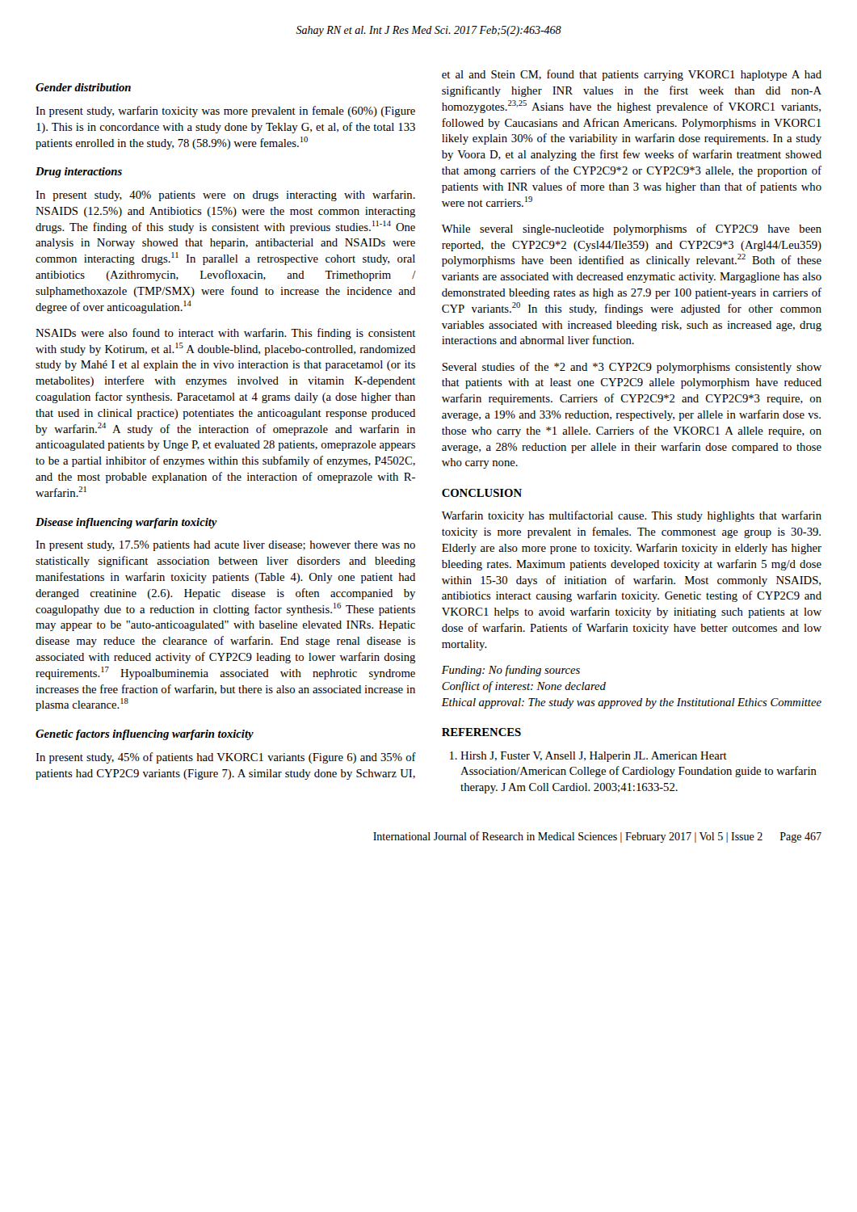Sahay RN et al. Int J Res Med Sci. 2017 Feb;5(2):463-468
Gender distribution
In present study, warfarin toxicity was more prevalent in female (60%) (Figure 1). This is in concordance with a study done by Teklay G, et al, of the total 133 patients enrolled in the study, 78 (58.9%) were females.10
Drug interactions
In present study, 40% patients were on drugs interacting with warfarin. NSAIDS (12.5%) and Antibiotics (15%) were the most common interacting drugs. The finding of this study is consistent with previous studies.11-14 One analysis in Norway showed that heparin, antibacterial and NSAIDs were common interacting drugs.11 In parallel a retrospective cohort study, oral antibiotics (Azithromycin, Levofloxacin, and Trimethoprim / sulphamethoxazole (TMP/SMX) were found to increase the incidence and degree of over anticoagulation.14
NSAIDs were also found to interact with warfarin. This finding is consistent with study by Kotirum, et al.15 A double-blind, placebo-controlled, randomized study by Mahé I et al explain the in vivo interaction is that paracetamol (or its metabolites) interfere with enzymes involved in vitamin K-dependent coagulation factor synthesis. Paracetamol at 4 grams daily (a dose higher than that used in clinical practice) potentiates the anticoagulant response produced by warfarin.24 A study of the interaction of omeprazole and warfarin in anticoagulated patients by Unge P, et evaluated 28 patients, omeprazole appears to be a partial inhibitor of enzymes within this subfamily of enzymes, P4502C, and the most probable explanation of the interaction of omeprazole with R-warfarin.21
Disease influencing warfarin toxicity
In present study, 17.5% patients had acute liver disease; however there was no statistically significant association between liver disorders and bleeding manifestations in warfarin toxicity patients (Table 4). Only one patient had deranged creatinine (2.6). Hepatic disease is often accompanied by coagulopathy due to a reduction in clotting factor synthesis.16 These patients may appear to be "auto-anticoagulated" with baseline elevated INRs. Hepatic disease may reduce the clearance of warfarin. End stage renal disease is associated with reduced activity of CYP2C9 leading to lower warfarin dosing requirements.17 Hypoalbuminemia associated with nephrotic syndrome increases the free fraction of warfarin, but there is also an associated increase in plasma clearance.18
Genetic factors influencing warfarin toxicity
In present study, 45% of patients had VKORC1 variants (Figure 6) and 35% of patients had CYP2C9 variants (Figure 7). A similar study done by Schwarz UI, et al and Stein CM, found that patients carrying VKORC1 haplotype A had significantly higher INR values in the first week than did non-A homozygotes.23,25 Asians have the highest prevalence of VKORC1 variants, followed by Caucasians and African Americans. Polymorphisms in VKORC1 likely explain 30% of the variability in warfarin dose requirements. In a study by Voora D, et al analyzing the first few weeks of warfarin treatment showed that among carriers of the CYP2C9*2 or CYP2C9*3 allele, the proportion of patients with INR values of more than 3 was higher than that of patients who were not carriers.19
While several single-nucleotide polymorphisms of CYP2C9 have been reported, the CYP2C9*2 (Cysl44/Ile359) and CYP2C9*3 (Argl44/Leu359) polymorphisms have been identified as clinically relevant.22 Both of these variants are associated with decreased enzymatic activity. Margaglione has also demonstrated bleeding rates as high as 27.9 per 100 patient-years in carriers of CYP variants.20 In this study, findings were adjusted for other common variables associated with increased bleeding risk, such as increased age, drug interactions and abnormal liver function.
Several studies of the *2 and *3 CYP2C9 polymorphisms consistently show that patients with at least one CYP2C9 allele polymorphism have reduced warfarin requirements. Carriers of CYP2C9*2 and CYP2C9*3 require, on average, a 19% and 33% reduction, respectively, per allele in warfarin dose vs. those who carry the *1 allele. Carriers of the VKORC1 A allele require, on average, a 28% reduction per allele in their warfarin dose compared to those who carry none.
Conclusion
Warfarin toxicity has multifactorial cause. This study highlights that warfarin toxicity is more prevalent in females. The commonest age group is 30-39. Elderly are also more prone to toxicity. Warfarin toxicity in elderly has higher bleeding rates. Maximum patients developed toxicity at warfarin 5 mg/d dose within 15-30 days of initiation of warfarin. Most commonly NSAIDS, antibiotics interact causing warfarin toxicity. Genetic testing of CYP2C9 and VKORC1 helps to avoid warfarin toxicity by initiating such patients at low dose of warfarin. Patients of Warfarin toxicity have better outcomes and low mortality.
Funding: No funding sources Conflict of interest: None declared Ethical approval: The study was approved by the Institutional Ethics Committee
References
Hirsh J, Fuster V, Ansell J, Halperin JL. American Heart Association/American College of Cardiology Foundation guide to warfarin therapy. J Am Coll Cardiol. 2003;41:1633-52.
International Journal of Research in Medical Sciences | February 2017 | Vol 5 | Issue 2Page 467